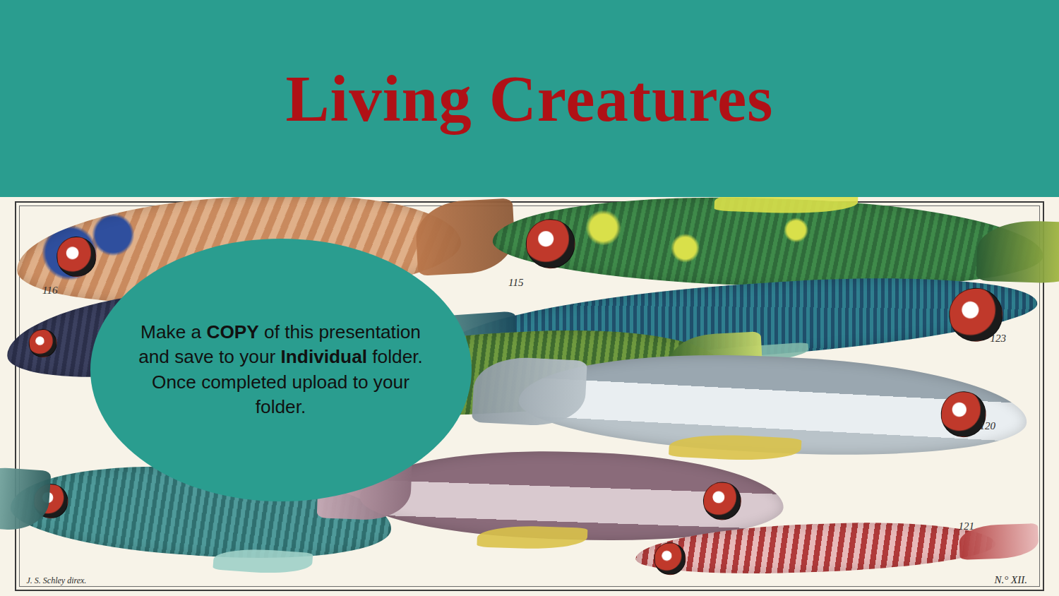Living Creatures
116 115 123 120 121 J. S. Schley direx. N.° XII.
Make a COPY of this presentation and save to your Individual folder. Once completed upload to your folder.